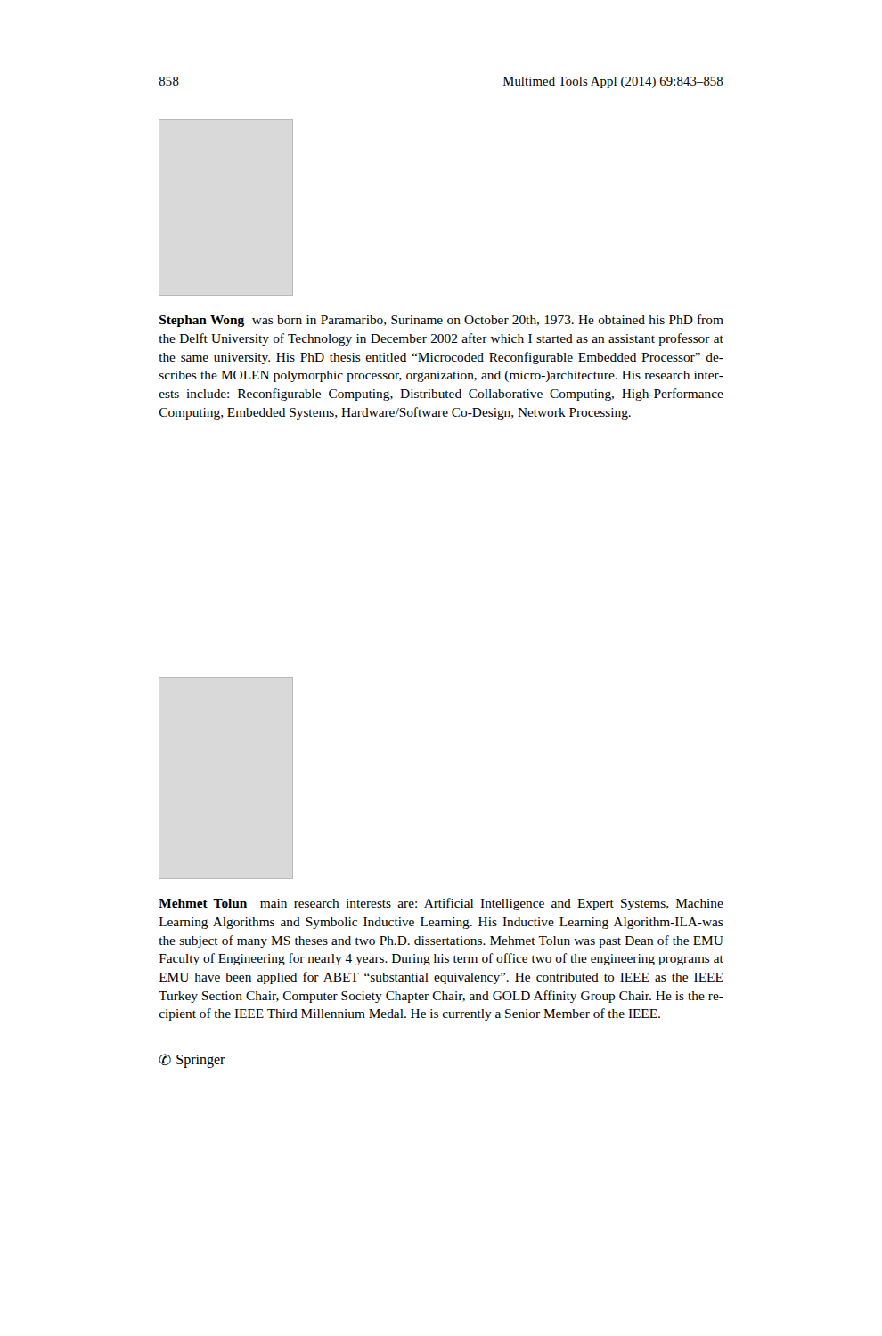858 Multimed Tools Appl (2014) 69:843–858
Stephan Wong was born in Paramaribo, Suriname on October 20th, 1973. He obtained his PhD from the Delft University of Technology in December 2002 after which I started as an assistant professor at the same university. His PhD thesis entitled “Microcoded Reconfigurable Embedded Processor” describes the MOLEN polymorphic processor, organization, and (micro-)architecture. His research interests include: Reconfigurable Computing, Distributed Collaborative Computing, High-Performance Computing, Embedded Systems, Hardware/Software Co-Design, Network Processing.
Mehmet Tolun main research interests are: Artificial Intelligence and Expert Systems, Machine Learning Algorithms and Symbolic Inductive Learning. His Inductive Learning Algorithm-ILA-was the subject of many MS theses and two Ph.D. dissertations. Mehmet Tolun was past Dean of the EMU Faculty of Engineering for nearly 4 years. During his term of office two of the engineering programs at EMU have been applied for ABET “substantial equivalency”. He contributed to IEEE as the IEEE Turkey Section Chair, Computer Society Chapter Chair, and GOLD Affinity Group Chair. He is the recipient of the IEEE Third Millennium Medal. He is currently a Senior Member of the IEEE.
✆ Springer